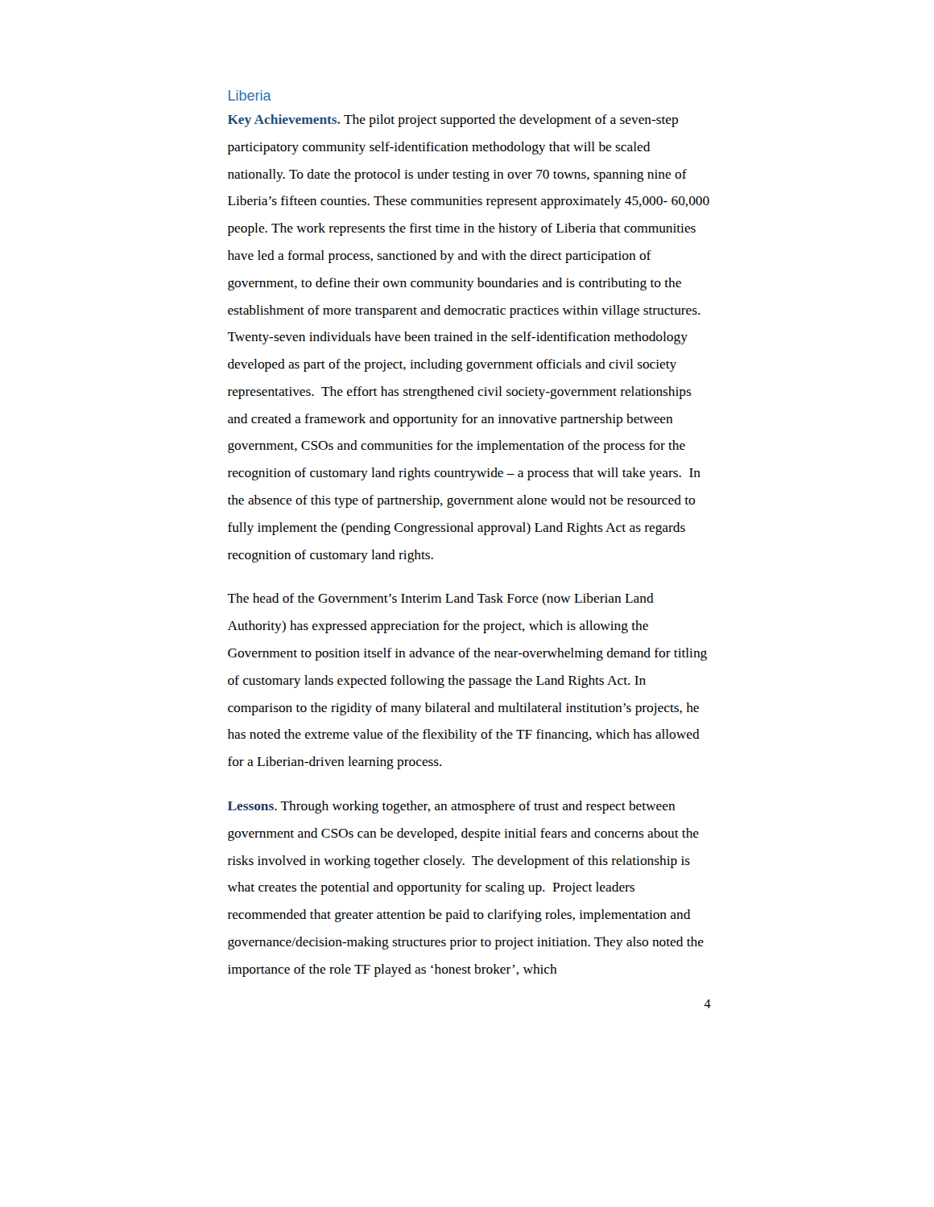Liberia
Key Achievements. The pilot project supported the development of a seven-step participatory community self-identification methodology that will be scaled nationally. To date the protocol is under testing in over 70 towns, spanning nine of Liberia’s fifteen counties. These communities represent approximately 45,000- 60,000 people. The work represents the first time in the history of Liberia that communities have led a formal process, sanctioned by and with the direct participation of government, to define their own community boundaries and is contributing to the establishment of more transparent and democratic practices within village structures. Twenty-seven individuals have been trained in the self-identification methodology developed as part of the project, including government officials and civil society representatives. The effort has strengthened civil society-government relationships and created a framework and opportunity for an innovative partnership between government, CSOs and communities for the implementation of the process for the recognition of customary land rights countrywide – a process that will take years. In the absence of this type of partnership, government alone would not be resourced to fully implement the (pending Congressional approval) Land Rights Act as regards recognition of customary land rights.
The head of the Government’s Interim Land Task Force (now Liberian Land Authority) has expressed appreciation for the project, which is allowing the Government to position itself in advance of the near-overwhelming demand for titling of customary lands expected following the passage the Land Rights Act. In comparison to the rigidity of many bilateral and multilateral institution’s projects, he has noted the extreme value of the flexibility of the TF financing, which has allowed for a Liberian-driven learning process.
Lessons. Through working together, an atmosphere of trust and respect between government and CSOs can be developed, despite initial fears and concerns about the risks involved in working together closely. The development of this relationship is what creates the potential and opportunity for scaling up. Project leaders recommended that greater attention be paid to clarifying roles, implementation and governance/decision-making structures prior to project initiation. They also noted the importance of the role TF played as ‘honest broker’, which
4